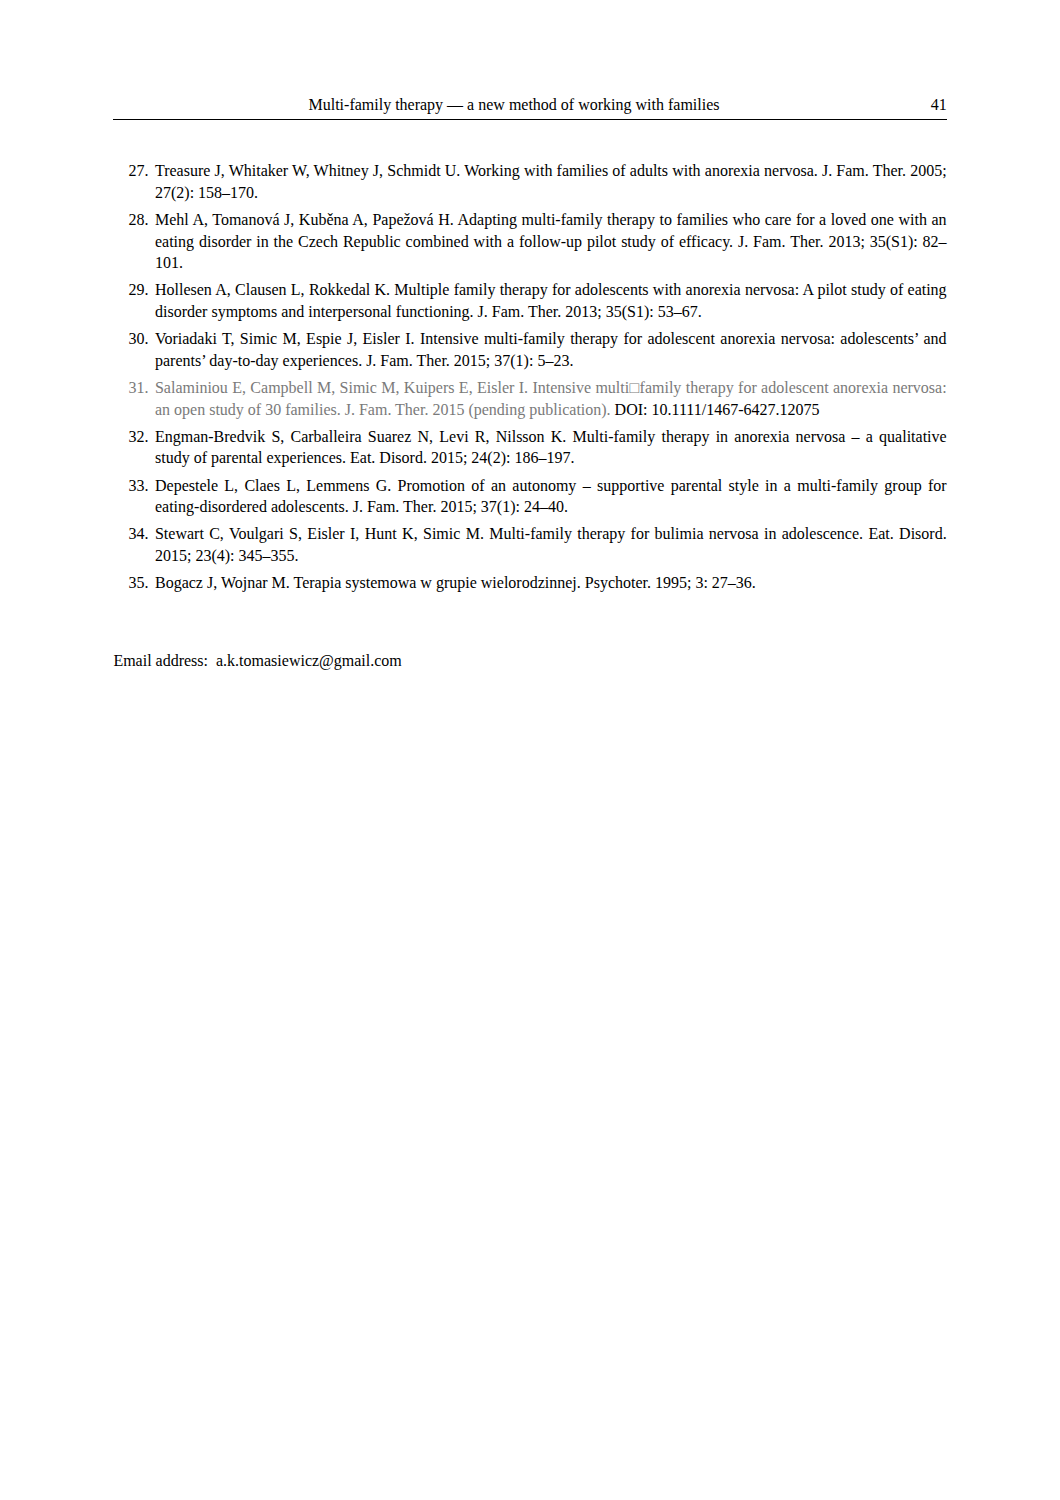Multi-family therapy — a new method of working with families
41
27. Treasure J, Whitaker W, Whitney J, Schmidt U. Working with families of adults with anorexia nervosa. J. Fam. Ther. 2005; 27(2): 158–170.
28. Mehl A, Tomanová J, Kuběna A, Papežová H. Adapting multi-family therapy to families who care for a loved one with an eating disorder in the Czech Republic combined with a follow-up pilot study of efficacy. J. Fam. Ther. 2013; 35(S1): 82–101.
29. Hollesen A, Clausen L, Rokkedal K. Multiple family therapy for adolescents with anorexia nervosa: A pilot study of eating disorder symptoms and interpersonal functioning. J. Fam. Ther. 2013; 35(S1): 53–67.
30. Voriadaki T, Simic M, Espie J, Eisler I. Intensive multi-family therapy for adolescent anorexia nervosa: adolescents’ and parents’ day-to-day experiences. J. Fam. Ther. 2015; 37(1): 5–23.
31. Salaminiou E, Campbell M, Simic M, Kuipers E, Eisler I. Intensive multi□family therapy for adolescent anorexia nervosa: an open study of 30 families. J. Fam. Ther. 2015 (pending publication). DOI: 10.1111/1467-6427.12075
32. Engman-Bredvik S, Carballeira Suarez N, Levi R, Nilsson K. Multi-family therapy in anorexia nervosa – a qualitative study of parental experiences. Eat. Disord. 2015; 24(2): 186–197.
33. Depestele L, Claes L, Lemmens G. Promotion of an autonomy – supportive parental style in a multi-family group for eating-disordered adolescents. J. Fam. Ther. 2015; 37(1): 24–40.
34. Stewart C, Voulgari S, Eisler I, Hunt K, Simic M. Multi-family therapy for bulimia nervosa in adolescence. Eat. Disord. 2015; 23(4): 345–355.
35. Bogacz J, Wojnar M. Terapia systemowa w grupie wielorodzinnej. Psychoter. 1995; 3: 27–36.
Email address: a.k.tomasiewicz@gmail.com